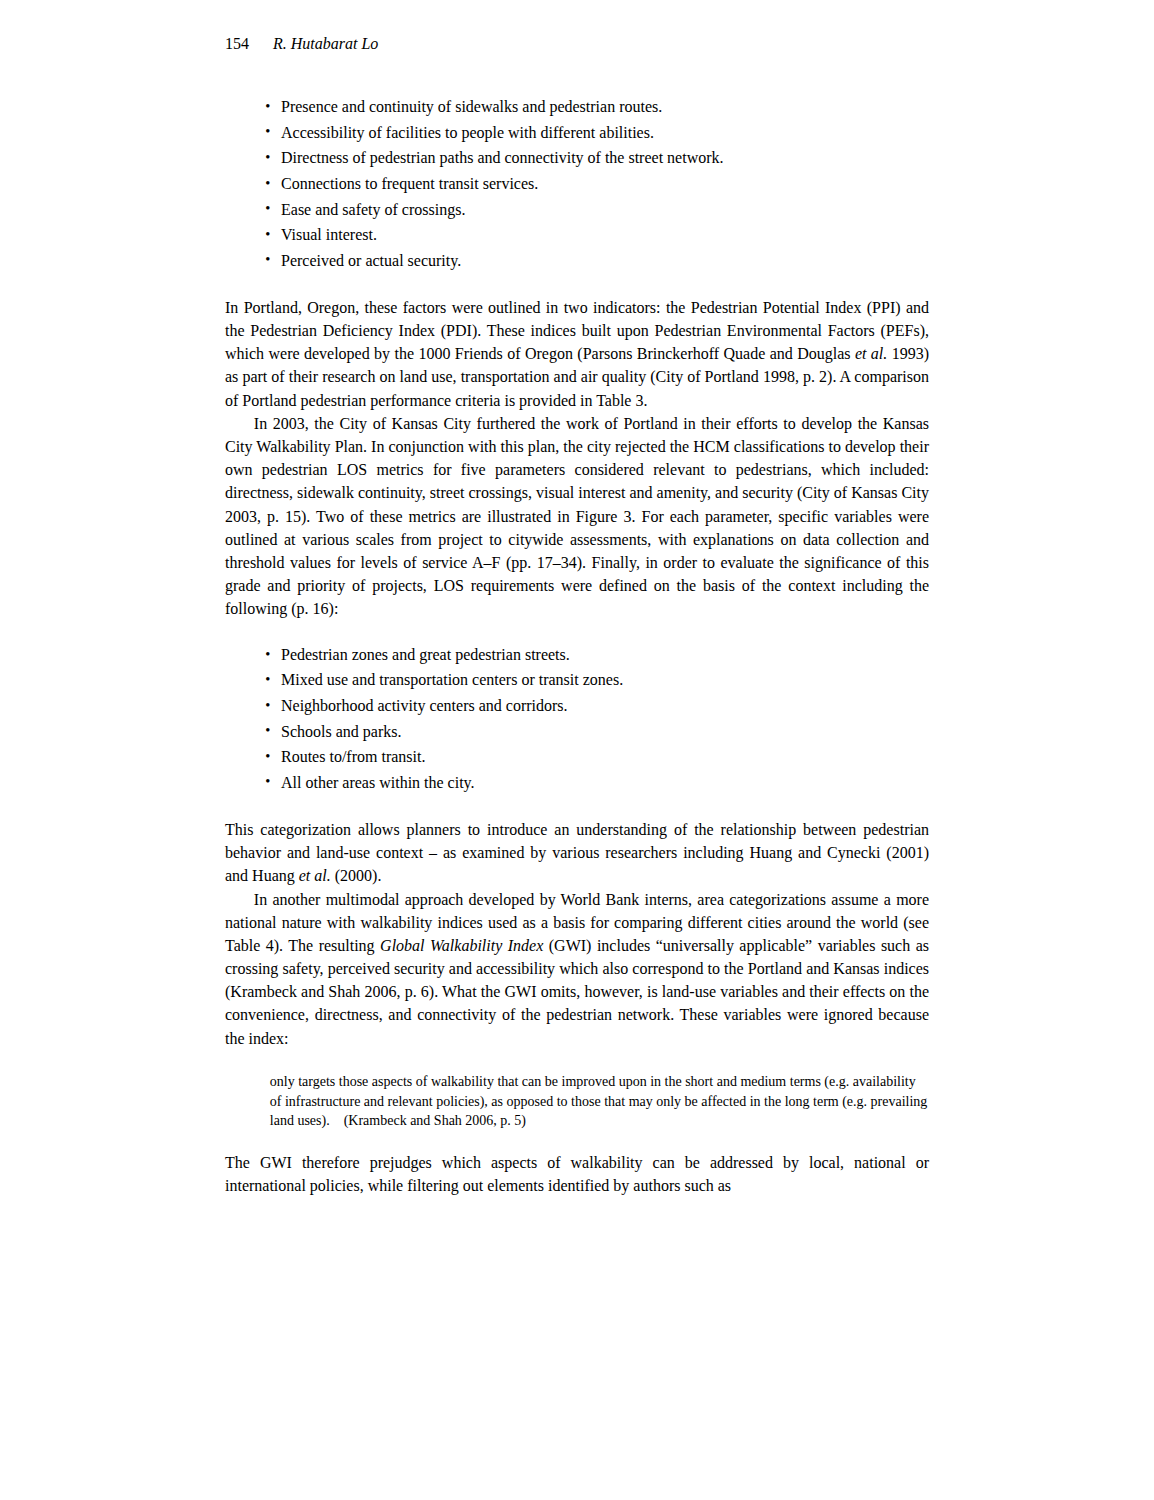154 R. Hutabarat Lo
Presence and continuity of sidewalks and pedestrian routes.
Accessibility of facilities to people with different abilities.
Directness of pedestrian paths and connectivity of the street network.
Connections to frequent transit services.
Ease and safety of crossings.
Visual interest.
Perceived or actual security.
In Portland, Oregon, these factors were outlined in two indicators: the Pedestrian Potential Index (PPI) and the Pedestrian Deficiency Index (PDI). These indices built upon Pedestrian Environmental Factors (PEFs), which were developed by the 1000 Friends of Oregon (Parsons Brinckerhoff Quade and Douglas et al. 1993) as part of their research on land use, transportation and air quality (City of Portland 1998, p. 2). A comparison of Portland pedestrian performance criteria is provided in Table 3.
In 2003, the City of Kansas City furthered the work of Portland in their efforts to develop the Kansas City Walkability Plan. In conjunction with this plan, the city rejected the HCM classifications to develop their own pedestrian LOS metrics for five parameters considered relevant to pedestrians, which included: directness, sidewalk continuity, street crossings, visual interest and amenity, and security (City of Kansas City 2003, p. 15). Two of these metrics are illustrated in Figure 3. For each parameter, specific variables were outlined at various scales from project to citywide assessments, with explanations on data collection and threshold values for levels of service A–F (pp. 17–34). Finally, in order to evaluate the significance of this grade and priority of projects, LOS requirements were defined on the basis of the context including the following (p. 16):
Pedestrian zones and great pedestrian streets.
Mixed use and transportation centers or transit zones.
Neighborhood activity centers and corridors.
Schools and parks.
Routes to/from transit.
All other areas within the city.
This categorization allows planners to introduce an understanding of the relationship between pedestrian behavior and land-use context – as examined by various researchers including Huang and Cynecki (2001) and Huang et al. (2000).
In another multimodal approach developed by World Bank interns, area categorizations assume a more national nature with walkability indices used as a basis for comparing different cities around the world (see Table 4). The resulting Global Walkability Index (GWI) includes “universally applicable” variables such as crossing safety, perceived security and accessibility which also correspond to the Portland and Kansas indices (Krambeck and Shah 2006, p. 6). What the GWI omits, however, is land-use variables and their effects on the convenience, directness, and connectivity of the pedestrian network. These variables were ignored because the index:
only targets those aspects of walkability that can be improved upon in the short and medium terms (e.g. availability of infrastructure and relevant policies), as opposed to those that may only be affected in the long term (e.g. prevailing land uses). (Krambeck and Shah 2006, p. 5)
The GWI therefore prejudges which aspects of walkability can be addressed by local, national or international policies, while filtering out elements identified by authors such as